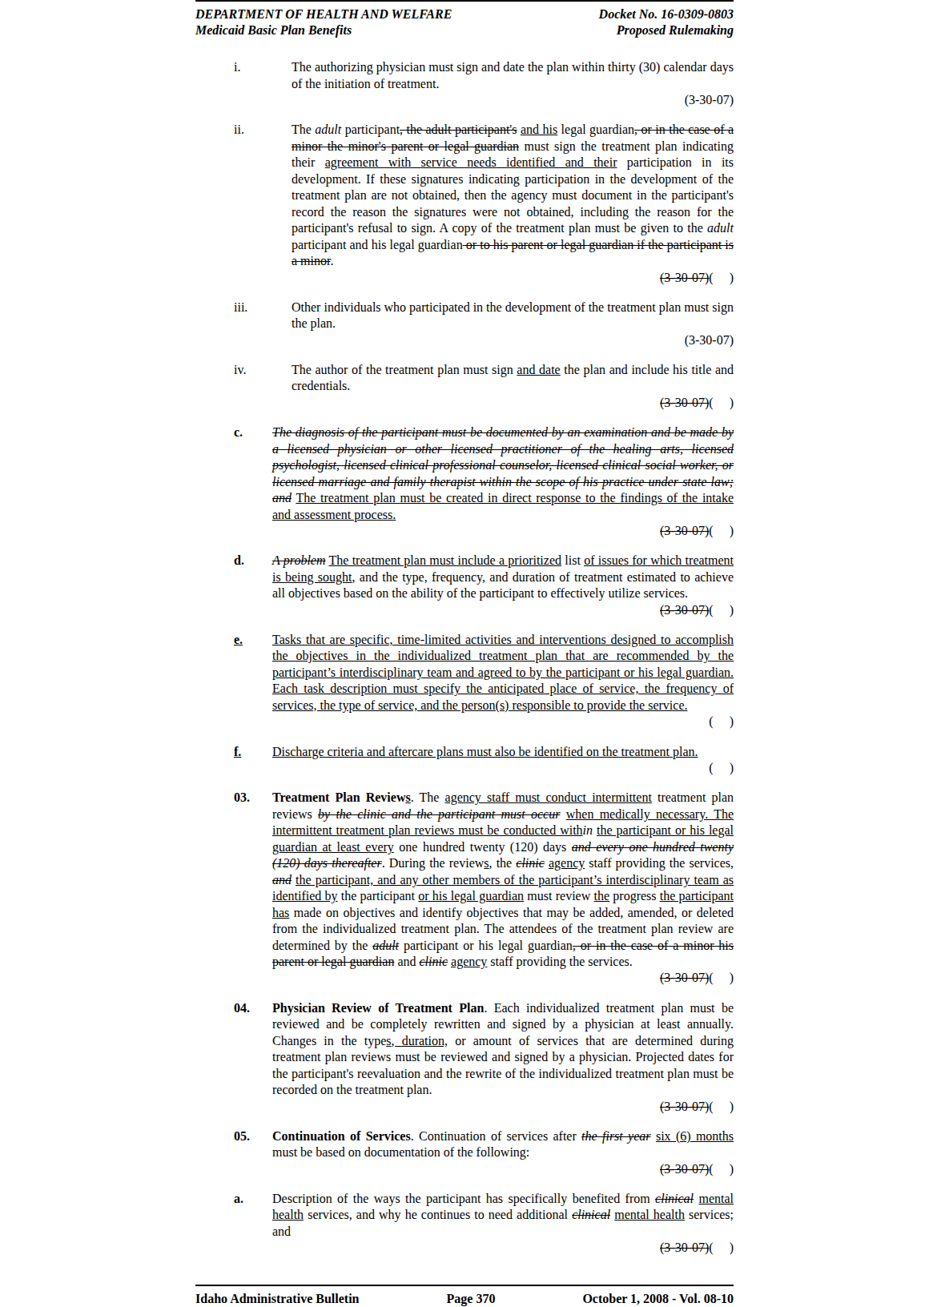DEPARTMENT OF HEALTH AND WELFARE
Docket No. 16-0309-0803
Medicaid Basic Plan Benefits
Proposed Rulemaking
i.
The authorizing physician must sign and date the plan within thirty (30) calendar days of the initiation of treatment.(3-30-07)
ii.
The adult participant, the adult participant's and his legal guardian, or in the case of a minor the minor's parent or legal guardian must sign the treatment plan indicating their agreement with service needs identified and their participation in its development. If these signatures indicating participation in the development of the treatment plan are not obtained, then the agency must document in the participant's record the reason the signatures were not obtained, including the reason for the participant's refusal to sign. A copy of the treatment plan must be given to the adult participant and his legal guardian or to his parent or legal guardian if the participant is a minor.(3-30-07)( )
iii.
Other individuals who participated in the development of the treatment plan must sign the plan.(3-30-07)
iv.
The author of the treatment plan must sign and date the plan and include his title and credentials.(3-30-07)( )
c.
The diagnosis of the participant must be documented by an examination and be made by a licensed physician or other licensed practitioner of the healing arts, licensed psychologist, licensed clinical professional counselor, licensed clinical social worker, or licensed marriage and family therapist within the scope of his practice under state law; and The treatment plan must be created in direct response to the findings of the intake and assessment process.(3-30-07)( )
d.
A problem The treatment plan must include a prioritized list of issues for which treatment is being sought, and the type, frequency, and duration of treatment estimated to achieve all objectives based on the ability of the participant to effectively utilize services.(3-30-07)( )
e.
Tasks that are specific, time-limited activities and interventions designed to accomplish the objectives in the individualized treatment plan that are recommended by the participant’s interdisciplinary team and agreed to by the participant or his legal guardian. Each task description must specify the anticipated place of service, the frequency of services, the type of service, and the person(s) responsible to provide the service.( )
f.
Discharge criteria and aftercare plans must also be identified on the treatment plan.( )
03.
Treatment Plan Reviews. The agency staff must conduct intermittent treatment plan reviews by the clinic and the participant must occur when medically necessary. The intermittent treatment plan reviews must be conducted with in the participant or his legal guardian at least every one hundred twenty (120) days and every one hundred twenty (120) days thereafter. During the reviews, the clinic agency staff providing the services, and the participant, and any other members of the participant’s interdisciplinary team as identified by the participant or his legal guardian must review the progress the participant has made on objectives and identify objectives that may be added, amended, or deleted from the individualized treatment plan. The attendees of the treatment plan review are determined by the adult participant or his legal guardian, or in the case of a minor his parent or legal guardian and clinic agency staff providing the services.(3-30-07)( )
04.
Physician Review of Treatment Plan. Each individualized treatment plan must be reviewed and be completely rewritten and signed by a physician at least annually. Changes in the types, duration, or amount of services that are determined during treatment plan reviews must be reviewed and signed by a physician. Projected dates for the participant's reevaluation and the rewrite of the individualized treatment plan must be recorded on the treatment plan.(3-30-07)( )
05.
Continuation of Services. Continuation of services after the first year six (6) months must be based on documentation of the following:(3-30-07)( )
a.
Description of the ways the participant has specifically benefited from clinical mental health services, and why he continues to need additional clinical mental health services; and(3-30-07)( )
Idaho Administrative Bulletin
Page 370
October 1, 2008 - Vol. 08-10